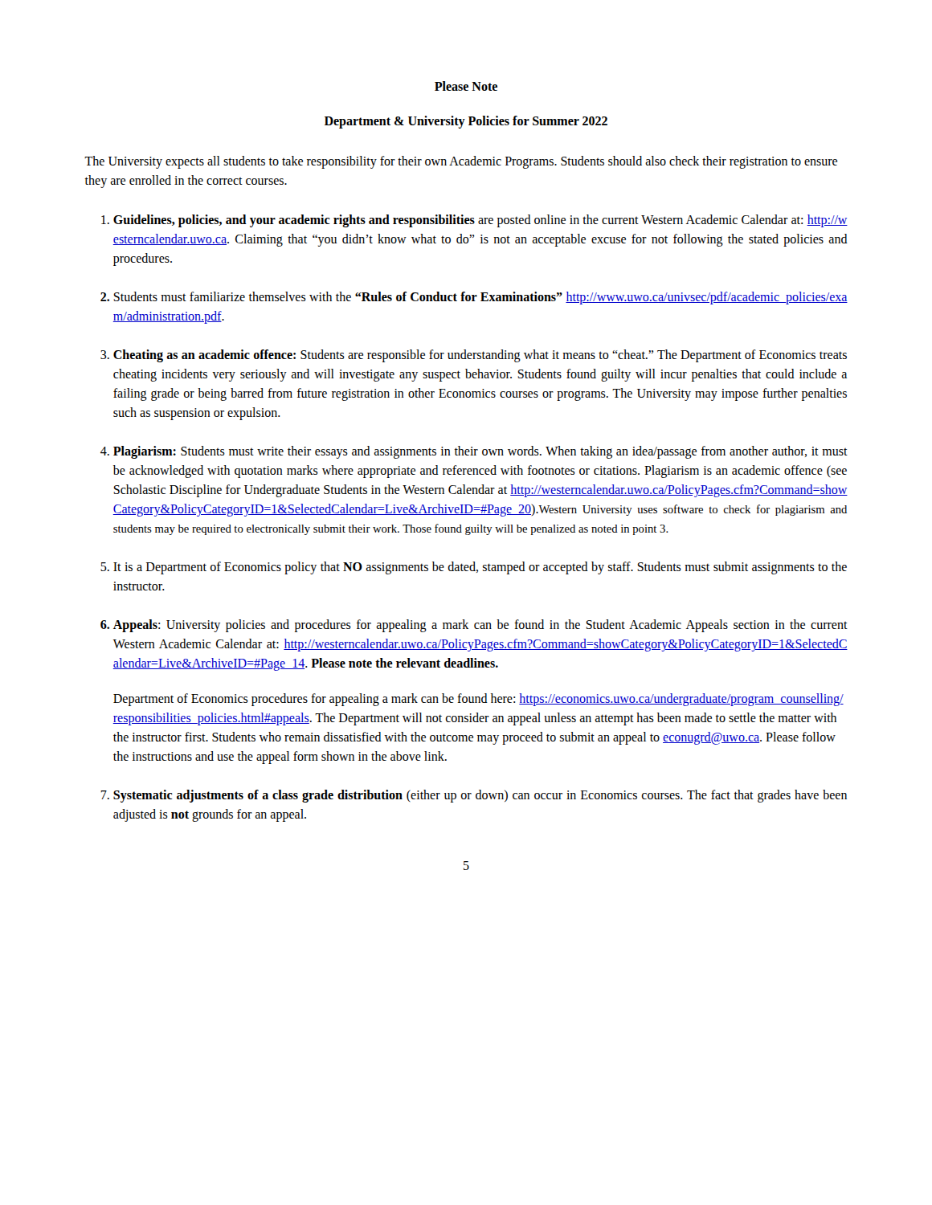Please Note
Department & University Policies for Summer 2022
The University expects all students to take responsibility for their own Academic Programs. Students should also check their registration to ensure they are enrolled in the correct courses.
Guidelines, policies, and your academic rights and responsibilities are posted online in the current Western Academic Calendar at: http://westerncalendar.uwo.ca. Claiming that “you didn’t know what to do” is not an acceptable excuse for not following the stated policies and procedures.
Students must familiarize themselves with the “Rules of Conduct for Examinations” http://www.uwo.ca/univsec/pdf/academic_policies/exam/administration.pdf.
Cheating as an academic offence: Students are responsible for understanding what it means to “cheat.” The Department of Economics treats cheating incidents very seriously and will investigate any suspect behavior. Students found guilty will incur penalties that could include a failing grade or being barred from future registration in other Economics courses or programs. The University may impose further penalties such as suspension or expulsion.
Plagiarism: Students must write their essays and assignments in their own words. When taking an idea/passage from another author, it must be acknowledged with quotation marks where appropriate and referenced with footnotes or citations. Plagiarism is an academic offence (see Scholastic Discipline for Undergraduate Students in the Western Calendar at http://westerncalendar.uwo.ca/PolicyPages.cfm?Command=showCategory&PolicyCategoryID=1&SelectedCalendar=Live&ArchiveID=#Page_20).Western University uses software to check for plagiarism and students may be required to electronically submit their work. Those found guilty will be penalized as noted in point 3.
It is a Department of Economics policy that NO assignments be dated, stamped or accepted by staff. Students must submit assignments to the instructor.
Appeals: University policies and procedures for appealing a mark can be found in the Student Academic Appeals section in the current Western Academic Calendar at: http://westerncalendar.uwo.ca/PolicyPages.cfm?Command=showCategory&PolicyCategoryID=1&SelectedCalendar=Live&ArchiveID=#Page_14. Please note the relevant deadlines.
Department of Economics procedures for appealing a mark can be found here: https://economics.uwo.ca/undergraduate/program_counselling/responsibilities_policies.html#appeals. The Department will not consider an appeal unless an attempt has been made to settle the matter with the instructor first. Students who remain dissatisfied with the outcome may proceed to submit an appeal to econugrd@uwo.ca. Please follow the instructions and use the appeal form shown in the above link.
Systematic adjustments of a class grade distribution (either up or down) can occur in Economics courses. The fact that grades have been adjusted is not grounds for an appeal.
5